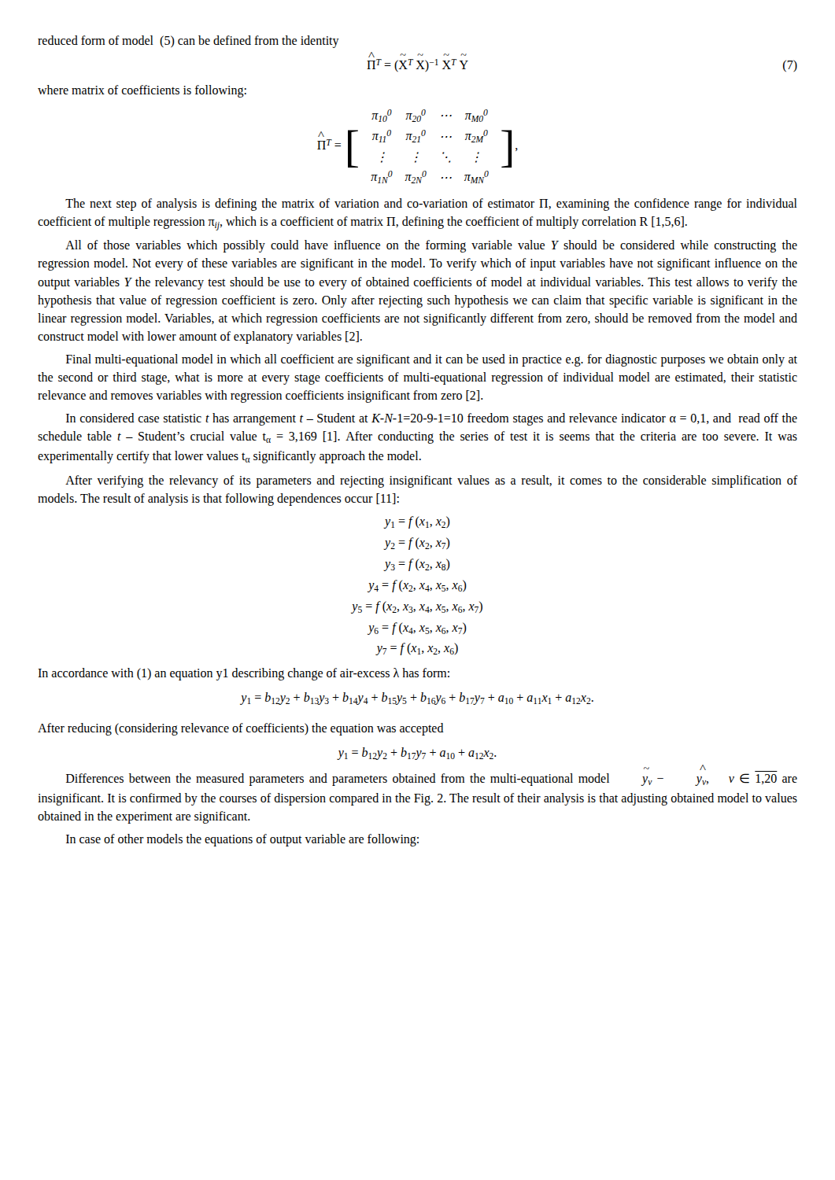reduced form of model (5) can be defined from the identity
ΠT = (XT X)−1 XT Y (7)
where matrix of coefficients is following:
ΠT = [
| π 10 0 | π 20 0 | ⋯ | π M 0 0 |
| π 11 0 | π 21 0 | ⋯ | π 2 M 0 |
| ⋮ | ⋮ | ⋱ | ⋮ |
| π 1 N 0 | π 2 N 0 | ⋯ | π MN 0 |
],
The next step of analysis is defining the matrix of variation and co-variation of estimator Π, examining the confidence range for individual coefficient of multiple regression πij, which is a coefficient of matrix Π, defining the coefficient of multiply correlation R [1,5,6].
All of those variables which possibly could have influence on the forming variable value Y should be considered while constructing the regression model. Not every of these variables are significant in the model. To verify which of input variables have not significant influence on the output variables Y the relevancy test should be use to every of obtained coefficients of model at individual variables. This test allows to verify the hypothesis that value of regression coefficient is zero. Only after rejecting such hypothesis we can claim that specific variable is significant in the linear regression model. Variables, at which regression coefficients are not significantly different from zero, should be removed from the model and construct model with lower amount of explanatory variables [2].
Final multi-equational model in which all coefficient are significant and it can be used in practice e.g. for diagnostic purposes we obtain only at the second or third stage, what is more at every stage coefficients of multi-equational regression of individual model are estimated, their statistic relevance and removes variables with regression coefficients insignificant from zero [2].
In considered case statistic t has arrangement t – Student at K-N-1=20-9-1=10 freedom stages and relevance indicator α = 0,1, and read off the schedule table t – Student’s crucial value tα = 3,169 [1]. After conducting the series of test it is seems that the criteria are too severe. It was experimentally certify that lower values tα significantly approach the model.
After verifying the relevancy of its parameters and rejecting insignificant values as a result, it comes to the considerable simplification of models. The result of analysis is that following dependences occur [11]:
y1 = f (x1, x2)
y2 = f (x2, x7)
y3 = f (x2, x8)
y4 = f (x2, x4, x5, x6)
y5 = f (x2, x3, x4, x5, x6, x7)
y6 = f (x4, x5, x6, x7)
y7 = f (x1, x2, x6)
In accordance with (1) an equation y1 describing change of air-excess λ has form:
y1 = b12y2 + b13y3 + b14y4 + b15y5 + b16y6 + b17y7 + a10 + a11x1 + a12x2.
After reducing (considering relevance of coefficients) the equation was accepted
y1 = b12y2 + b17y7 + a10 + a12x2.
Differences between the measured parameters and parameters obtained from the multi-equational model yν − yν, ν ∈ 1,20 are insignificant. It is confirmed by the courses of dispersion compared in the Fig. 2. The result of their analysis is that adjusting obtained model to values obtained in the experiment are significant.
In case of other models the equations of output variable are following: